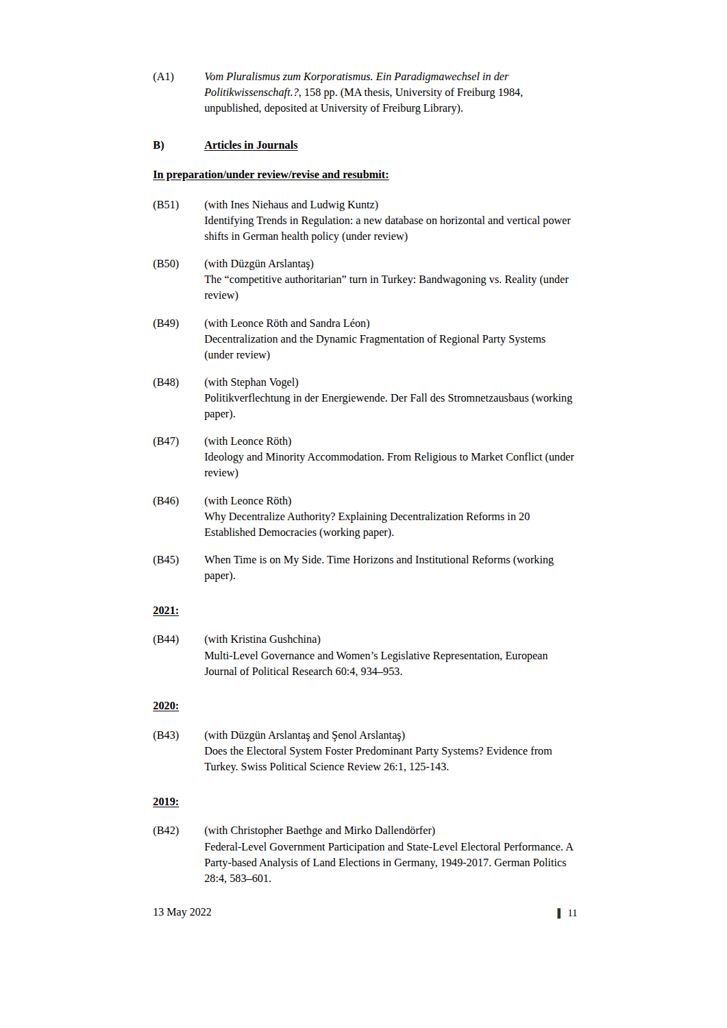(A1)
Vom Pluralismus zum Korporatismus. Ein Paradigmawechsel in der Politikwissenschaft.?, 158 pp. (MA thesis, University of Freiburg 1984, unpublished, deposited at University of Freiburg Library).
B)
Articles in Journals
In preparation/under review/revise and resubmit:
(B51)
(with Ines Niehaus and Ludwig Kuntz)
Identifying Trends in Regulation: a new database on horizontal and vertical power shifts in German health policy (under review)
(B50)
(with Düzgün Arslantaş)
The “competitive authoritarian” turn in Turkey: Bandwagoning vs. Reality (under review)
(B49)
(with Leonce Röth and Sandra Léon)
Decentralization and the Dynamic Fragmentation of Regional Party Systems (under review)
(B48)
(with Stephan Vogel)
Politikverflechtung in der Energiewende. Der Fall des Stromnetzausbaus (working paper).
(B47)
(with Leonce Röth)
Ideology and Minority Accommodation. From Religious to Market Conflict (under review)
(B46)
(with Leonce Röth)
Why Decentralize Authority? Explaining Decentralization Reforms in 20 Established Democracies (working paper).
(B45)
When Time is on My Side. Time Horizons and Institutional Reforms (working paper).
2021:
(B44)
(with Kristina Gushchina)
Multi-Level Governance and Women’s Legislative Representation, European Journal of Political Research 60:4, 934–953.
2020:
(B43)
(with Düzgün Arslantaş and Şenol Arslantaş)
Does the Electoral System Foster Predominant Party Systems? Evidence from Turkey. Swiss Political Science Review 26:1, 125-143.
2019:
(B42)
(with Christopher Baethge and Mirko Dallendörfer)
Federal-Level Government Participation and State-Level Electoral Performance. A Party-based Analysis of Land Elections in Germany, 1949-2017. German Politics 28:4, 583–601.
13 May 2022
∥11